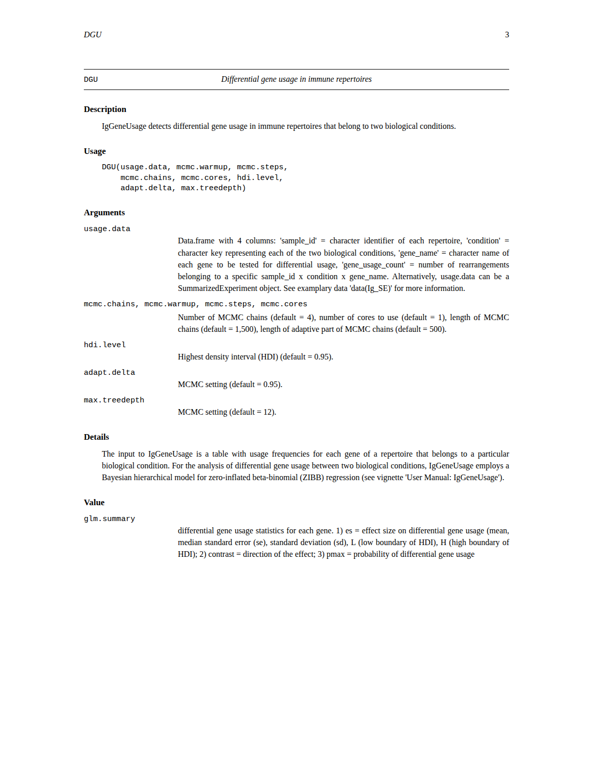DGU 3
DGU Differential gene usage in immune repertoires
Description
IgGeneUsage detects differential gene usage in immune repertoires that belong to two biological conditions.
Usage
DGU(usage.data, mcmc.warmup, mcmc.steps,
    mcmc.chains, mcmc.cores, hdi.level,
    adapt.delta, max.treedepth)
Arguments
usage.data
Data.frame with 4 columns: 'sample_id' = character identifier of each repertoire, 'condition' = character key representing each of the two biological conditions, 'gene_name' = character name of each gene to be tested for differential usage, 'gene_usage_count' = number of rearrangements belonging to a specific sample_id x condition x gene_name. Alternatively, usage.data can be a SummarizedExperiment object. See examplary data 'data(Ig_SE)' for more information.
mcmc.chains, mcmc.warmup, mcmc.steps, mcmc.cores
Number of MCMC chains (default = 4), number of cores to use (default = 1), length of MCMC chains (default = 1,500), length of adaptive part of MCMC chains (default = 500).
hdi.level
Highest density interval (HDI) (default = 0.95).
adapt.delta
MCMC setting (default = 0.95).
max.treedepth
MCMC setting (default = 12).
Details
The input to IgGeneUsage is a table with usage frequencies for each gene of a repertoire that belongs to a particular biological condition. For the analysis of differential gene usage between two biological conditions, IgGeneUsage employs a Bayesian hierarchical model for zero-inflated beta-binomial (ZIBB) regression (see vignette 'User Manual: IgGeneUsage').
Value
glm.summary
differential gene usage statistics for each gene. 1) es = effect size on differential gene usage (mean, median standard error (se), standard deviation (sd), L (low boundary of HDI), H (high boundary of HDI); 2) contrast = direction of the effect; 3) pmax = probability of differential gene usage